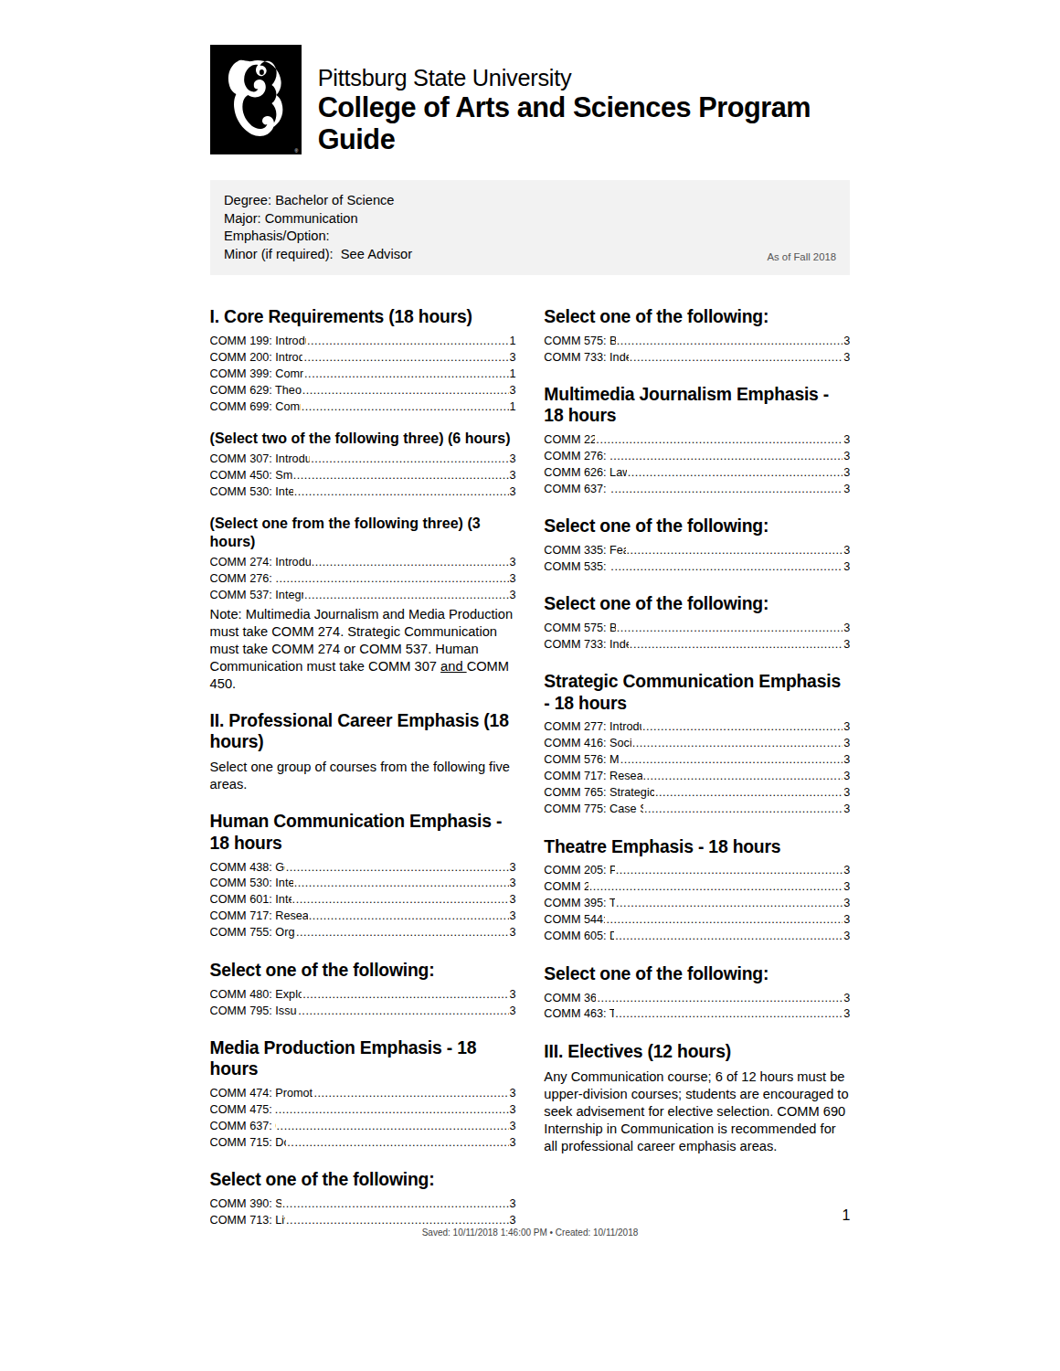®
Pittsburg State University
College of Arts and Sciences Program Guide
Degree: Bachelor of Science
Major: Communication
Emphasis/Option:
Minor (if required): See Advisor As of Fall 2018
I. Core Requirements (18 hours)
COMM 199: Introduction to Communication Careers 1
COMM 200: Introduction to Mass Communication 3
COMM 399: Communication Career Development 1
COMM 629: Theories of Human Communication 3
COMM 699: Communication Careers in Society 1
(Select two of the following three) (6 hours)
COMM 307: Introduction to Persuasive Communication 3
COMM 450: Small Group Communication 3
COMM 530: Interpersonal Communication 3
(Select one from the following three) (3 hours)
COMM 274: Introduction to Audio and Video Production 3
COMM 276: Photojournalism I 3
COMM 537: Integrated Electronic Communication 3
Note: Multimedia Journalism and Media Production must take COMM 274. Strategic Communication must take COMM 274 or COMM 537. Human Communication must take COMM 307 and COMM 450.
II. Professional Career Emphasis (18 hours)
Select one group of courses from the following five areas.
Human Communication Emphasis - 18 hours
COMM 438: Gender Communication 3
COMM 530: Interpersonal Communication 3
COMM 601: Intercultural Communication 3
COMM 717: Research Procedures in Communication 3
COMM 755: Organizational Communication 3
Select one of the following:
COMM 480: Exploration in Communication ( ) 3
COMM 795: Issues in Communication ( ) 3
Media Production Emphasis - 18 hours
COMM 474: Promotional and Corporate Video Production 3
COMM 475: Audio Production 3
COMM 637: Online Journalism 3
COMM 715: Documentary Production 3
Select one of the following:
COMM 390: Sports Broadcasting I 3
COMM 713: Live Remote Production 3
Select one of the following:
COMM 575: Broadcast Journalism 3
COMM 733: Independent Video Production 3
Multimedia Journalism Emphasis - 18 hours
COMM 225: Reporting 3
COMM 276: Photojournalism I 3
COMM 626: Law of Mass Communication 3
COMM 637: Online Journalism 3
Select one of the following:
COMM 335: Feature and Opinion Writing 3
COMM 535: Photojournalism II 3
Select one of the following:
COMM 575: Broadcast Journalism 3
COMM 733: Independent Video Production 3
Strategic Communication Emphasis - 18 hours
COMM 277: Introduction to Strategic Communication 3
COMM 416: Social Influence and Persuasion 3
COMM 576: Media Writing and Copy 3
COMM 717: Research Procedures in Communication 3
COMM 765: Strategic Planning and Communication Campaigns 3
COMM 775: Case Studies in Strategic Communication 3
Theatre Emphasis - 18 hours
COMM 205: Performance Studies 3
COMM 254: Acting 3
COMM 395: Theatre History ( ) 3
COMM 544: Stage Direction 3
COMM 605: Drama Studies ( ) 3
Select one of the following:
COMM 363: Stagecraft 3
COMM 463: Technical Production 3
III. Electives (12 hours)
Any Communication course; 6 of 12 hours must be upper-division courses; students are encouraged to seek advisement for elective selection. COMM 690 Internship in Communication is recommended for all professional career emphasis areas.
1
Saved: 10/11/2018 1:46:00 PM • Created: 10/11/2018